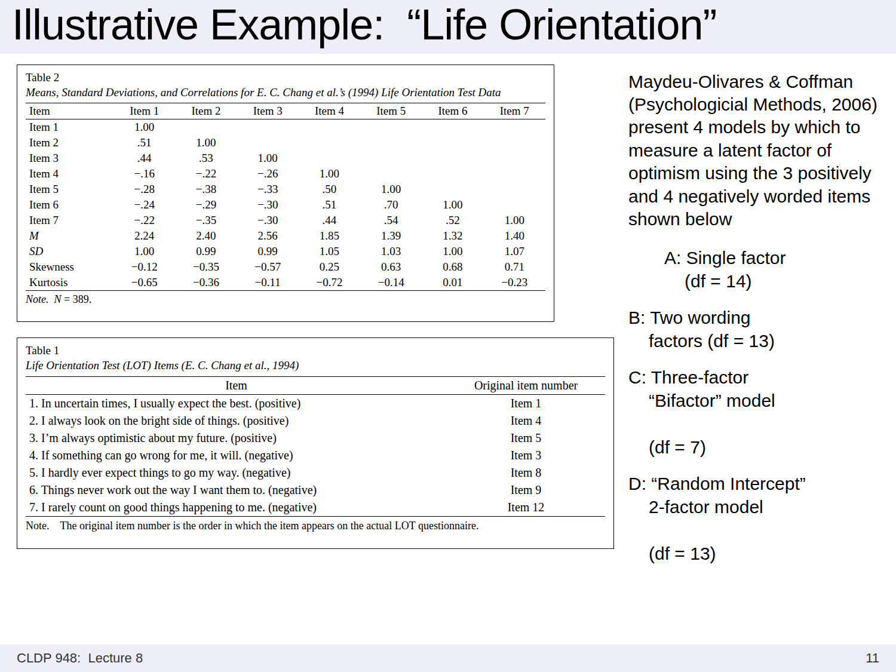Illustrative Example: “Life Orientation”
Table 2
Means, Standard Deviations, and Correlations for E. C. Chang et al.’s (1994) Life Orientation Test Data
| Item | Item 1 | Item 2 | Item 3 | Item 4 | Item 5 | Item 6 | Item 7 |
| --- | --- | --- | --- | --- | --- | --- | --- |
| Item 1 | 1.00 | | | | | | |
| Item 2 | .51 | 1.00 | | | | | |
| Item 3 | .44 | .53 | 1.00 | | | | |
| Item 4 | −.16 | −.22 | −.26 | 1.00 | | | |
| Item 5 | −.28 | −.38 | −.33 | .50 | 1.00 | | |
| Item 6 | −.24 | −.29 | −.30 | .51 | .70 | 1.00 | |
| Item 7 | −.22 | −.35 | −.30 | .44 | .54 | .52 | 1.00 |
| M | 2.24 | 2.40 | 2.56 | 1.85 | 1.39 | 1.32 | 1.40 |
| SD | 1.00 | 0.99 | 0.99 | 1.05 | 1.03 | 1.00 | 1.07 |
| Skewness | −0.12 | −0.35 | −0.57 | 0.25 | 0.63 | 0.68 | 0.71 |
| Kurtosis | −0.65 | −0.36 | −0.11 | −0.72 | −0.14 | 0.01 | −0.23 |
Note. N = 389.
Table 1
Life Orientation Test (LOT) Items (E. C. Chang et al., 1994)
| Item | Original item number |
| --- | --- |
| 1. In uncertain times, I usually expect the best. (positive) | Item 1 |
| 2. I always look on the bright side of things. (positive) | Item 4 |
| 3. I’m always optimistic about my future. (positive) | Item 5 |
| 4. If something can go wrong for me, it will. (negative) | Item 3 |
| 5. I hardly ever expect things to go my way. (negative) | Item 8 |
| 6. Things never work out the way I want them to. (negative) | Item 9 |
| 7. I rarely count on good things happening to me. (negative) | Item 12 |
Note. The original item number is the order in which the item appears on the actual LOT questionnaire.
Maydeu-Olivares & Coffman (Psychologicial Methods, 2006) present 4 models by which to measure a latent factor of optimism using the 3 positively and 4 negatively worded items shown below
A: Single factor
(df = 14)
B: Two wording
factors (df = 13)
C: Three-factor
“Bifactor” model
(df = 7)
D: “Random Intercept”
2-factor model
(df = 13)
CLDP 948: Lecture 8 11